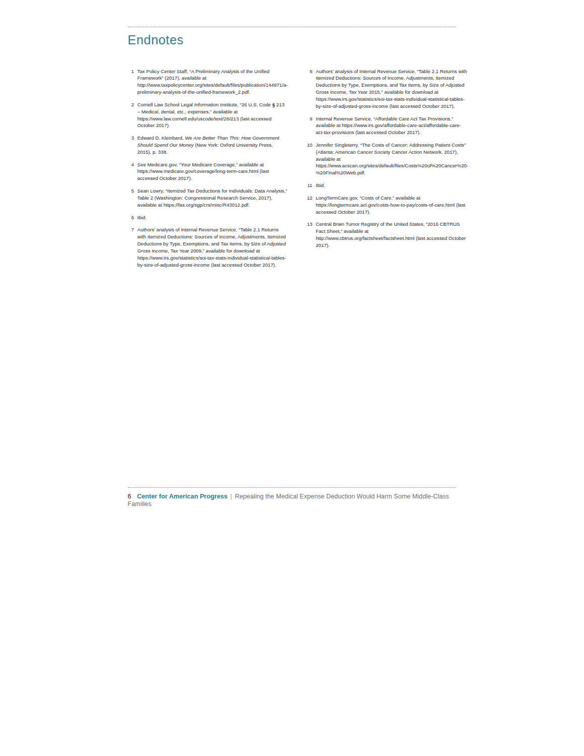Endnotes
1 Tax Policy Center Staff, “A Preliminary Analysis of the Unified Framework” (2017), available at http://www.taxpolicycenter.org/sites/default/files/publication/144971/a-preliminary-analysis-of-the-unified-framework_2.pdf.
2 Cornell Law School Legal Information Institute, “26 U.S. Code § 213 – Medical, dental, etc., expenses,” available at https://www.law.cornell.edu/uscode/text/26/213 (last accessed October 2017).
3 Edward D. Kleinbard, We Are Better Than This: How Government Should Spend Our Money (New York: Oxford University Press, 2015), p. 338.
4 See Medicare.gov, “Your Medicare Coverage,” available at https://www.medicare.gov/coverage/long-term-care.html (last accessed October 2017).
5 Sean Lowry, “Itemized Tax Deductions for Individuals: Data Analysis,” Table 2 (Washington: Congressional Research Service, 2017), available at https://fas.org/sgp/crs/misc/R43012.pdf.
6 Ibid.
7 Authors’ analysis of Internal Revenue Service, “Table 2.1 Returns with Itemized Deductions: Sources of Income, Adjustments, Itemized Deductions by Type, Exemptions, and Tax Items, by Size of Adjusted Gross Income, Tax Year 2009,” available for download at https://www.irs.gov/statistics/soi-tax-stats-individual-statistical-tables-by-size-of-adjusted-gross-income (last accessed October 2017).
8 Authors’ analysis of Internal Revenue Service, “Table 2.1 Returns with Itemized Deductions: Sources of Income, Adjustments, Itemized Deductions by Type, Exemptions, and Tax Items, by Size of Adjusted Gross Income, Tax Year 2015,” available for download at https://www.irs.gov/statistics/soi-tax-stats-individual-statistical-tables-by-size-of-adjusted-gross-income (last accessed October 2017).
9 Internal Revenue Service, “Affordable Care Act Tax Provisions,” available at https://www.irs.gov/affordable-care-act/affordable-care-act-tax-provisions (last accessed October 2017).
10 Jennifer Singleterry, “The Costs of Cancer: Addressing Patient Costs” (Atlanta: American Cancer Society Cancer Action Network, 2017), available at https://www.acscan.org/sites/default/files/Costs%20of%20Cancer%20-%20Final%20Web.pdf.
11 Ibid.
12 LongTermCare.gov, “Costs of Care,” available at https://longtermcare.acl.gov/costs-how-to-pay/costs-of-care.html (last accessed October 2017).
13 Central Brain Tumor Registry of the United States, “2016 CBTRUS Fact Sheet,” available at http://www.cbtrus.org/factsheet/factsheet.html (last accessed October 2017).
6 Center for American Progress|Repealing the Medical Expense Deduction Would Harm Some Middle-Class Families